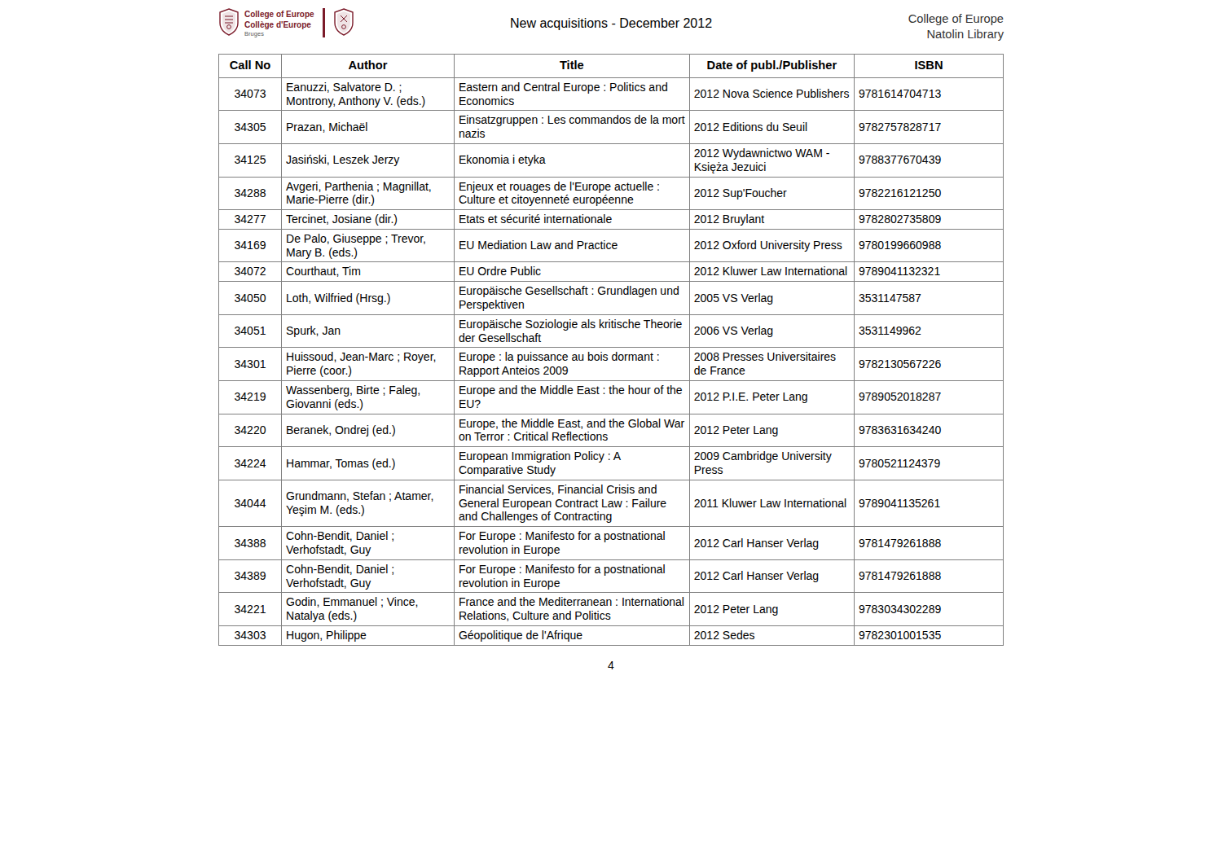College of Europe
Collège d'Europe
Bruges
New acquisitions - December 2012
College of Europe
Natolin Library
| Call No | Author | Title | Date of publ./Publisher | ISBN |
| --- | --- | --- | --- | --- |
| 34073 | Eanuzzi, Salvatore D. ; Montrony, Anthony V. (eds.) | Eastern and Central Europe : Politics and Economics | 2012 Nova Science Publishers | 9781614704713 |
| 34305 | Prazan, Michaël | Einsatzgruppen : Les commandos de la mort nazis | 2012 Editions du Seuil | 9782757828717 |
| 34125 | Jasiński, Leszek Jerzy | Ekonomia i etyka | 2012 Wydawnictwo WAM - Księża Jezuici | 9788377670439 |
| 34288 | Avgeri, Parthenia ; Magnillat, Marie-Pierre (dir.) | Enjeux et rouages de l'Europe actuelle : Culture et citoyenneté européenne | 2012 Sup'Foucher | 9782216121250 |
| 34277 | Tercinet, Josiane (dir.) | Etats et sécurité internationale | 2012 Bruylant | 9782802735809 |
| 34169 | De Palo, Giuseppe ; Trevor, Mary B. (eds.) | EU Mediation Law and Practice | 2012 Oxford University Press | 9780199660988 |
| 34072 | Courthaut, Tim | EU Ordre Public | 2012 Kluwer Law International | 9789041132321 |
| 34050 | Loth, Wilfried (Hrsg.) | Europäische Gesellschaft : Grundlagen und Perspektiven | 2005 VS Verlag | 3531147587 |
| 34051 | Spurk, Jan | Europäische Soziologie als kritische Theorie der Gesellschaft | 2006 VS Verlag | 3531149962 |
| 34301 | Huissoud, Jean-Marc ; Royer, Pierre (coor.) | Europe : la puissance au bois dormant : Rapport Anteios 2009 | 2008 Presses Universitaires de France | 9782130567226 |
| 34219 | Wassenberg, Birte ; Faleg, Giovanni (eds.) | Europe and the Middle East : the hour of the EU? | 2012 P.I.E. Peter Lang | 9789052018287 |
| 34220 | Beranek, Ondrej (ed.) | Europe, the Middle East, and the Global War on Terror : Critical Reflections | 2012 Peter Lang | 9783631634240 |
| 34224 | Hammar, Tomas (ed.) | European Immigration Policy : A Comparative Study | 2009 Cambridge University Press | 9780521124379 |
| 34044 | Grundmann, Stefan ; Atamer, Yeşim M. (eds.) | Financial Services, Financial Crisis and General European Contract Law : Failure and Challenges of Contracting | 2011 Kluwer Law International | 9789041135261 |
| 34388 | Cohn-Bendit, Daniel ; Verhofstadt, Guy | For Europe : Manifesto for a postnational revolution in Europe | 2012 Carl Hanser Verlag | 9781479261888 |
| 34389 | Cohn-Bendit, Daniel ; Verhofstadt, Guy | For Europe : Manifesto for a postnational revolution in Europe | 2012 Carl Hanser Verlag | 9781479261888 |
| 34221 | Godin, Emmanuel ; Vince, Natalya (eds.) | France and the Mediterranean : International Relations, Culture and Politics | 2012 Peter Lang | 9783034302289 |
| 34303 | Hugon, Philippe | Géopolitique de l'Afrique | 2012 Sedes | 9782301001535 |
4